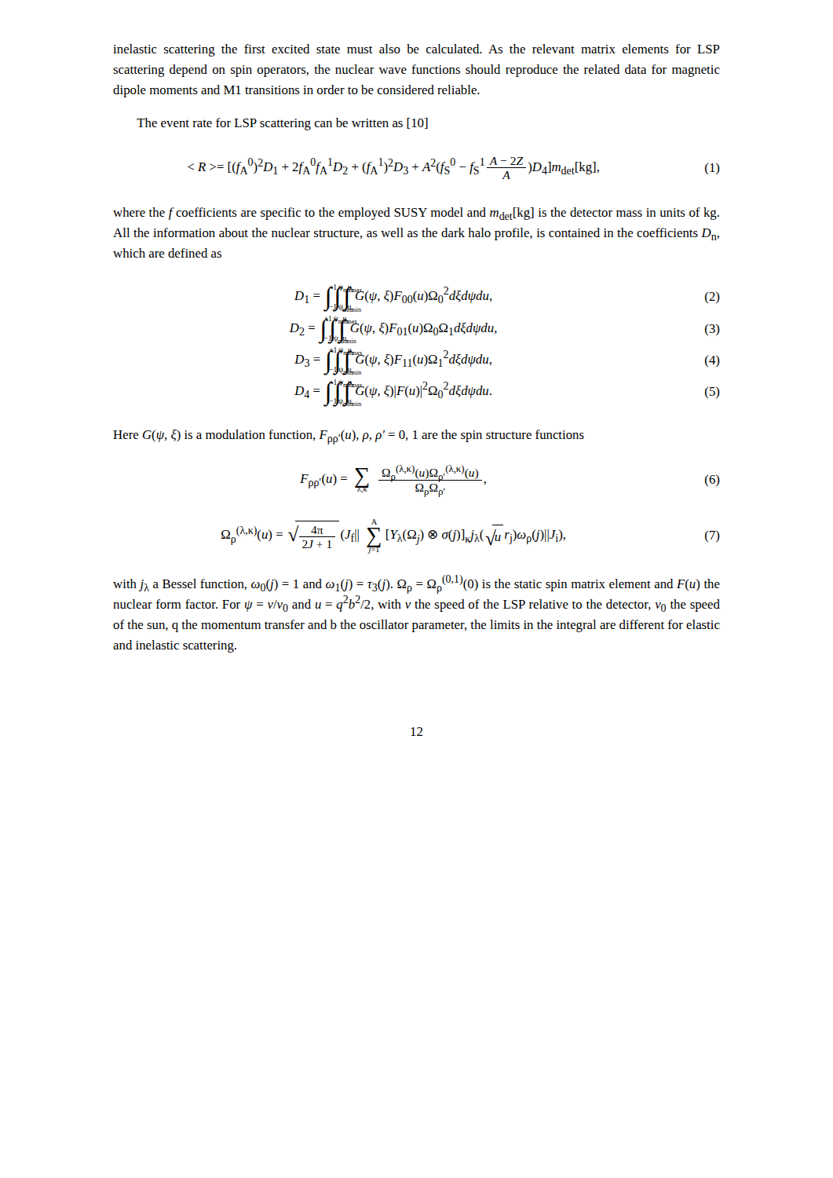inelastic scattering the first excited state must also be calculated. As the relevant matrix elements for LSP scattering depend on spin operators, the nuclear wave functions should reproduce the related data for magnetic dipole moments and M1 transitions in order to be considered reliable.
The event rate for LSP scattering can be written as [10]
| < R >= [( f A 0 ) 2 D 1 + 2 f A 0 f A 1 D 2 + ( f A 1 ) 2 D 3 + A 2 ( f S 0 − f S 1 A − 2 Z A ) D 4 ] m det [ kg ], | (1) |
where the f coefficients are specific to the employed SUSY model and mdet[kg] is the detector mass in units of kg. All the information about the nuclear structure, as well as the dark halo profile, is contained in the coefficients Dn, which are defined as
| D 1 = ∫ +1 −1 ∫ ψ max ψ min ∫ u max u min G ( ψ , ξ ) F 00 ( u )Ω 0 2 dξdψdu , | (2) |
| D 2 = ∫ +1 −1 ∫ ψ max ψ min ∫ u max u min G ( ψ , ξ ) F 01 ( u )Ω 0 Ω 1 dξdψdu , | (3) |
| D 3 = ∫ +1 −1 ∫ ψ max ψ min ∫ u max u min G ( ψ , ξ ) F 11 ( u )Ω 1 2 dξdψdu , | (4) |
| D 4 = ∫ +1 −1 ∫ ψ max ψ min ∫ u max u min G ( ψ , ξ )/ F ( u )/ 2 Ω 0 2 dξdψdu . | (5) |
Here G(ψ, ξ) is a modulation function, Fρρ′(u), ρ, ρ′ = 0, 1 are the spin structure functions
| F ρρ′ ( u ) = ∑ λ,κ Ω ρ (λ,κ) ( u )Ω ρ′ (λ,κ) ( u ) Ω ρ Ω ρ′ , | (6) |
| Ω ρ (λ,κ) ( u ) = 4π 2 J + 1 ( J f // A ∑ j =1 [ Y λ (Ω j ) ⊗ σ ( j )] κ j λ ( u r j ) ω ρ ( j )// J i ), | (7) |
with jλ a Bessel function, ω0(j) = 1 and ω1(j) = τ3(j). Ωρ = Ωρ(0,1)(0) is the static spin matrix element and F(u) the nuclear form factor. For ψ = v/v0 and u = q2b2/2, with v the speed of the LSP relative to the detector, v0 the speed of the sun, q the momentum transfer and b the oscillator parameter, the limits in the integral are different for elastic and inelastic scattering.
12